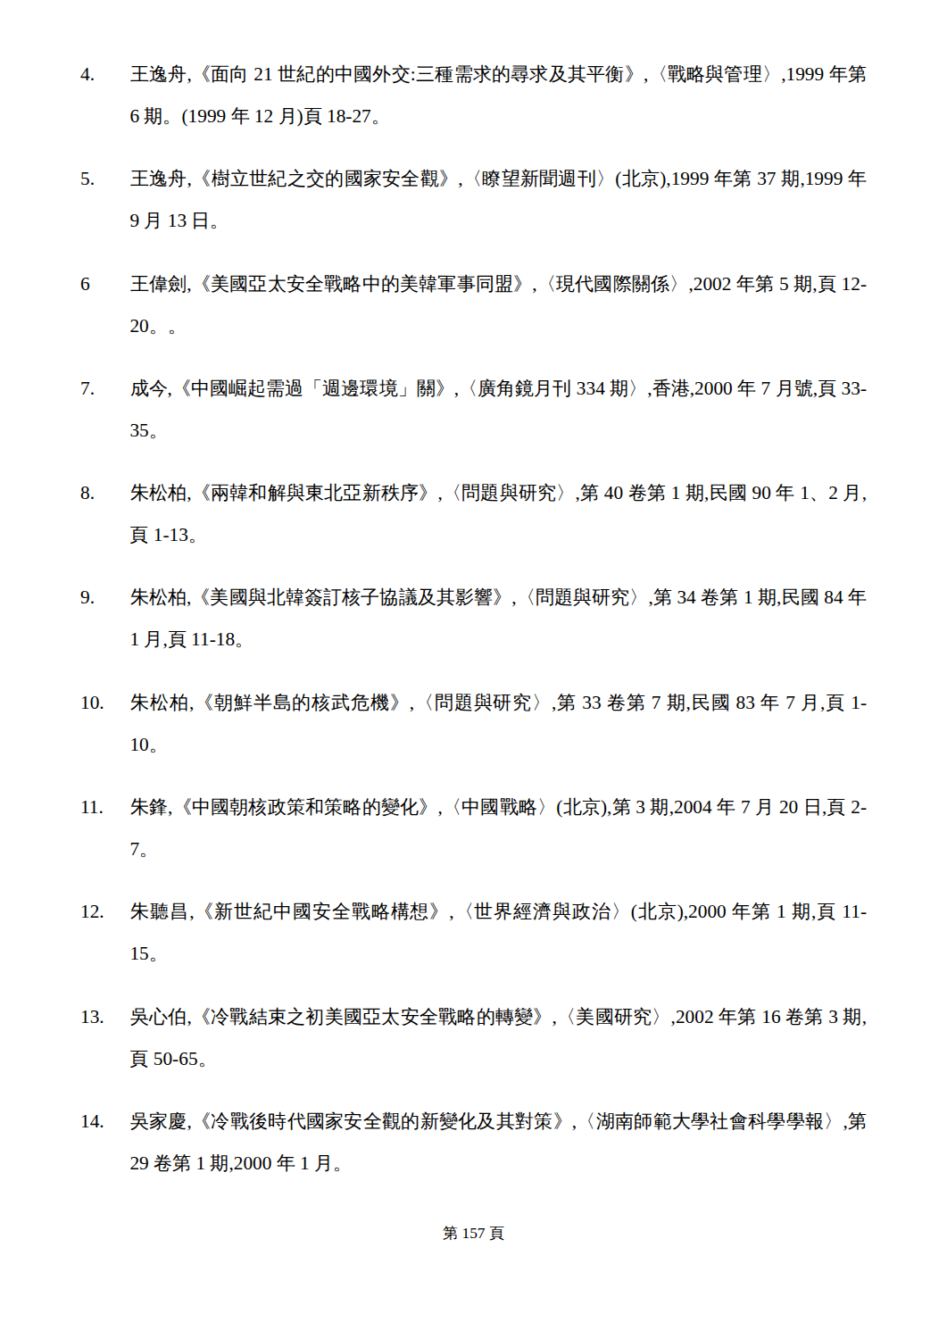4. 王逸舟,《面向 21 世紀的中國外交:三種需求的尋求及其平衡》,〈戰略與管理〉,1999 年第 6 期。(1999 年 12 月)頁 18-27。
5. 王逸舟,《樹立世紀之交的國家安全觀》,〈瞭望新聞週刊〉(北京),1999 年第 37 期,1999 年 9 月 13 日。
6王偉劍,《美國亞太安全戰略中的美韓軍事同盟》,〈現代國際關係〉,2002 年第 5 期,頁 12-20。。
7. 成今,《中國崛起需過「週邊環境」關》,〈廣角鏡月刊 334 期〉,香港,2000 年 7 月號,頁 33-35。
8. 朱松柏,《兩韓和解與東北亞新秩序》,〈問題與研究〉,第 40 卷第 1 期,民國 90 年 1、2 月,頁 1-13。
9. 朱松柏,《美國與北韓簽訂核子協議及其影響》,〈問題與研究〉,第 34 卷第 1 期,民國 84 年 1 月,頁 11-18。
10. 朱松柏,《朝鮮半島的核武危機》,〈問題與研究〉,第 33 卷第 7 期,民國 83 年 7 月,頁 1-10。
11. 朱鋒,《中國朝核政策和策略的變化》,〈中國戰略〉(北京),第 3 期,2004 年 7 月 20 日,頁 2-7。
12. 朱聽昌,《新世紀中國安全戰略構想》,〈世界經濟與政治〉(北京),2000 年第 1 期,頁 11-15。
13. 吳心伯,《冷戰結束之初美國亞太安全戰略的轉變》,〈美國研究〉,2002 年第 16 卷第 3 期,頁 50-65。
14. 吳家慶,《冷戰後時代國家安全觀的新變化及其對策》,〈湖南師範大學社會科學學報〉,第 29 卷第 1 期,2000 年 1 月。
第 157 頁